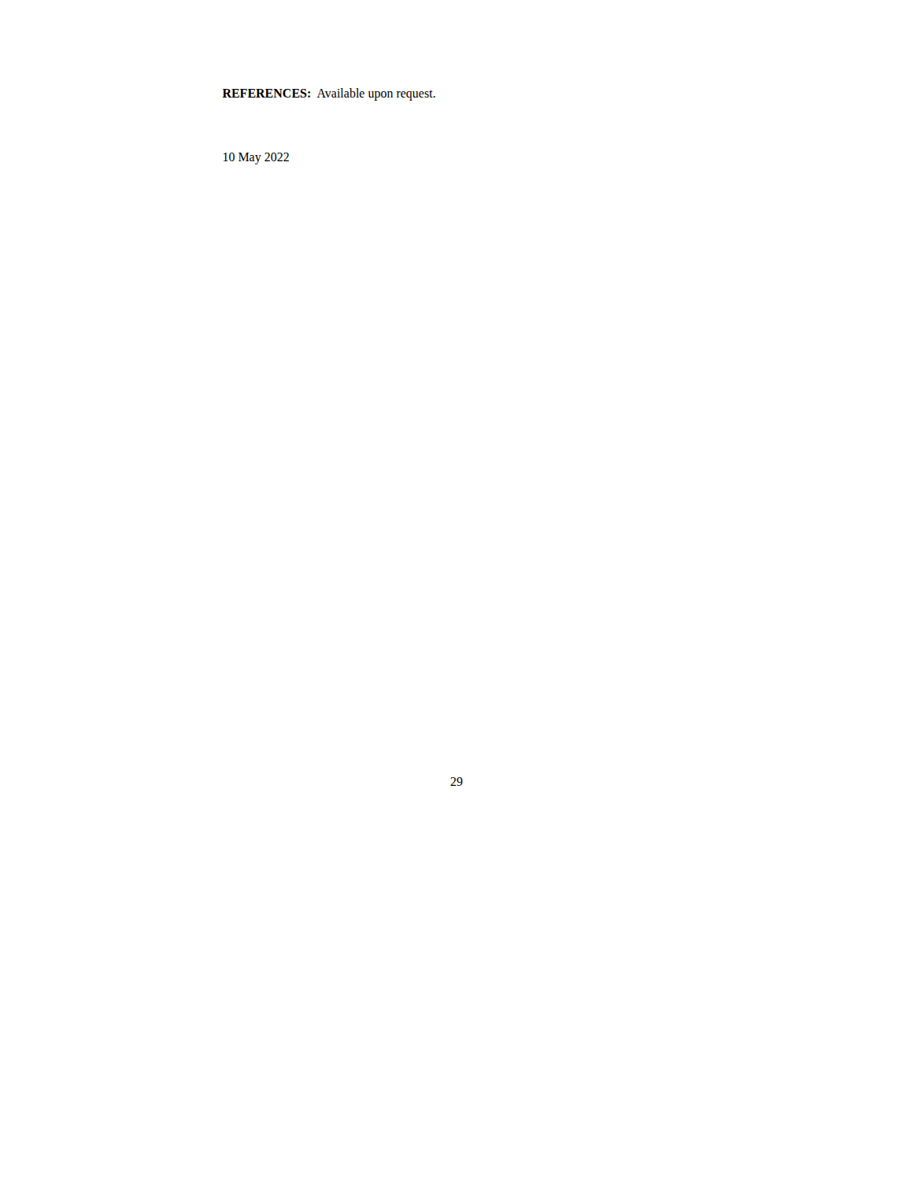REFERENCES: Available upon request.
10 May 2022
29